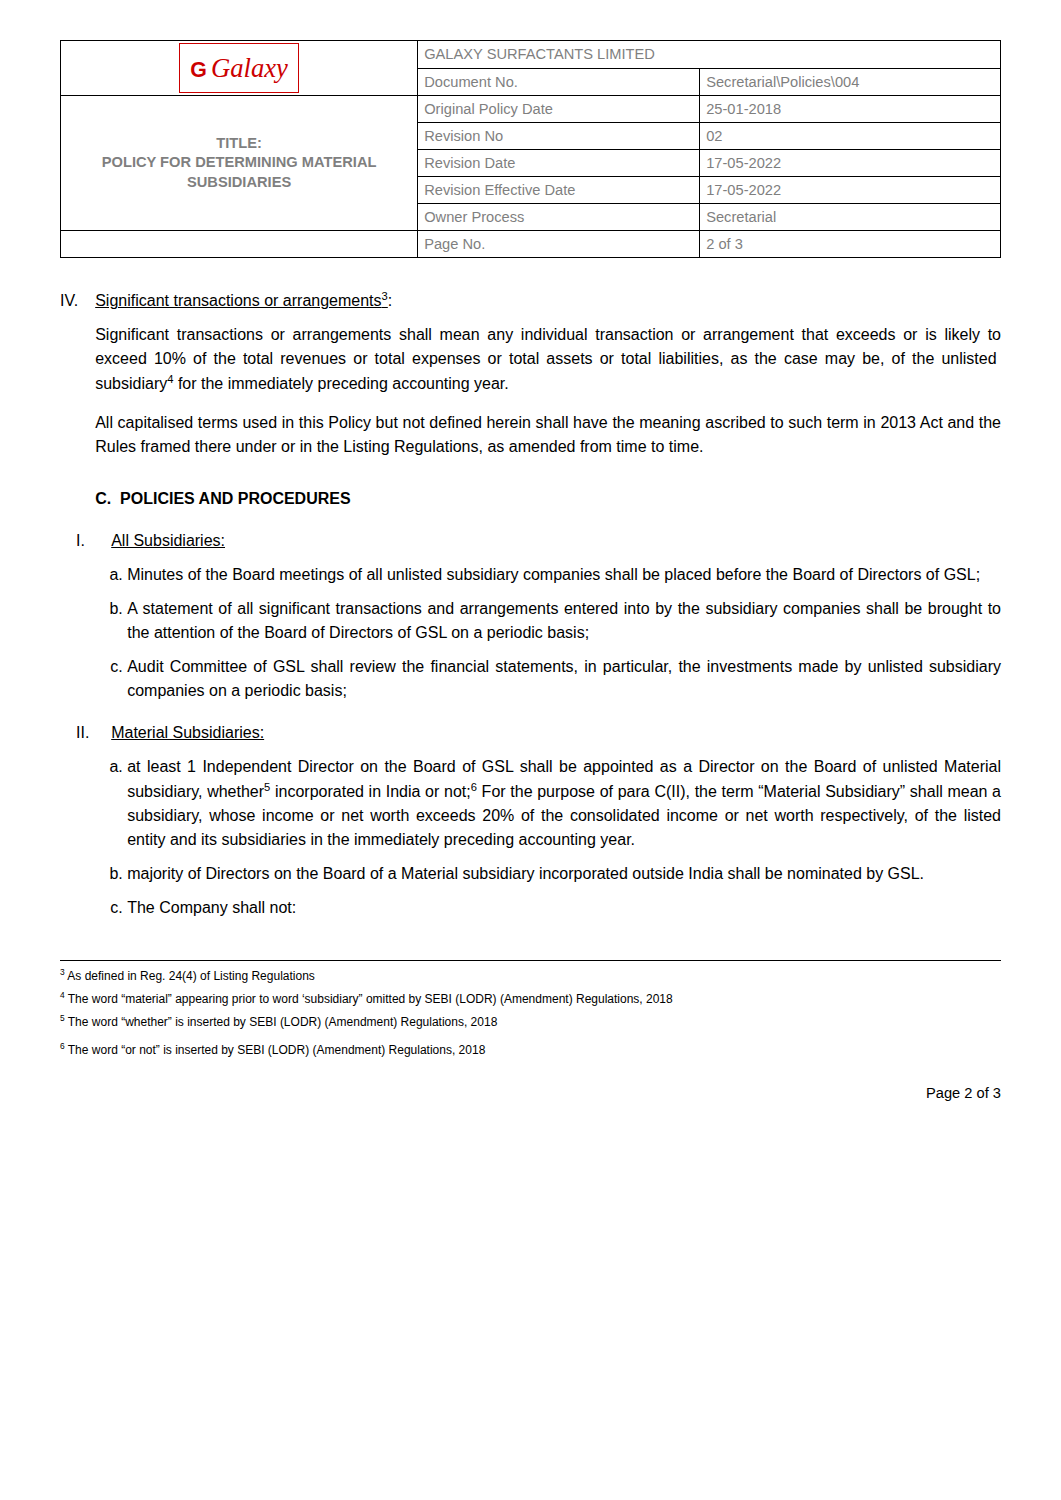| G Galaxy | GALAXY SURFACTANTS LIMITED |
| Document No. | Secretarial\Policies\004 |
| TITLE: POLICY FOR DETERMINING MATERIAL SUBSIDIARIES | Original Policy Date | 25-01-2018 |
| Revision No | 02 |
| Revision Date | 17-05-2022 |
| Revision Effective Date | 17-05-2022 |
| Owner Process | Secretarial |
| | Page No. | 2 of 3 |
IV. Significant transactions or arrangements3:
Significant transactions or arrangements shall mean any individual transaction or arrangement that exceeds or is likely to exceed 10% of the total revenues or total expenses or total assets or total liabilities, as the case may be, of the unlisted subsidiary4 for the immediately preceding accounting year.
All capitalised terms used in this Policy but not defined herein shall have the meaning ascribed to such term in 2013 Act and the Rules framed there under or in the Listing Regulations, as amended from time to time.
C. POLICIES AND PROCEDURES
I. All Subsidiaries:
Minutes of the Board meetings of all unlisted subsidiary companies shall be placed before the Board of Directors of GSL;
A statement of all significant transactions and arrangements entered into by the subsidiary companies shall be brought to the attention of the Board of Directors of GSL on a periodic basis;
Audit Committee of GSL shall review the financial statements, in particular, the investments made by unlisted subsidiary companies on a periodic basis;
II. Material Subsidiaries:
at least 1 Independent Director on the Board of GSL shall be appointed as a Director on the Board of unlisted Material subsidiary, whether5 incorporated in India or not;6 For the purpose of para C(II), the term “Material Subsidiary” shall mean a subsidiary, whose income or net worth exceeds 20% of the consolidated income or net worth respectively, of the listed entity and its subsidiaries in the immediately preceding accounting year.
majority of Directors on the Board of a Material subsidiary incorporated outside India shall be nominated by GSL.
The Company shall not:
3 As defined in Reg. 24(4) of Listing Regulations
4 The word “material” appearing prior to word ‘subsidiary” omitted by SEBI (LODR) (Amendment) Regulations, 2018
5 The word “whether” is inserted by SEBI (LODR) (Amendment) Regulations, 2018
6 The word “or not” is inserted by SEBI (LODR) (Amendment) Regulations, 2018
Page 2 of 3